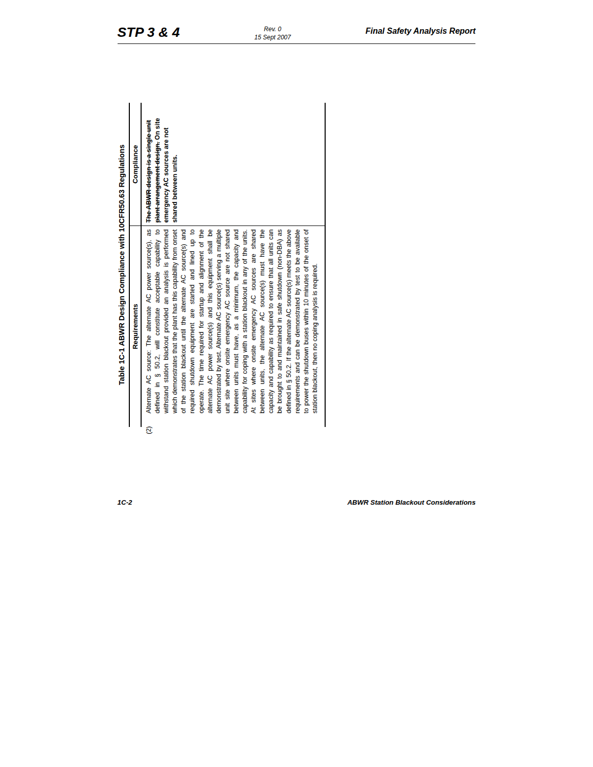STP 3 & 4
Rev. 0
15 Sept 2007
Final Safety Analysis Report
Table 1C-1 ABWR Design Compliance with 10CFR50.63 Regulations
| Requirements | Compliance |
| --- | --- |
| (2) Alternate AC source: The alternate AC power source(s), as defined in § 50.2, will constitute acceptable capability to withstand station blackout provided an analysis is performed which demonstrates that the plant has this capability from onset of the station blackout until the alternate AC source(s) and required shutdown equipment are started and lined up to operate. The time required for startup and alignment of the alternate AC power source(s) and this equipment shall be demonstrated by test. Alternate AC source(s) serving a multiple unit site where onsite emergency AC source are not shared between units must have, as a minimum, the capacity and capability for coping with a station blackout in any of the units. At sites where onsite emergency AC sources are shared between units, the alternate AC source(s) must have the capacity and capability as required to ensure that all units can be brought to and maintained in safe shutdown (non-DBA) as defined in § 50.2. If the alternate AC source(s) meets the above requirements and can be demonstrated by test to be available to power the shutdown buses within 10 minutes of the onset of station blackout, then no coping analysis is required. | The ABWR design is a single unit plant arrangement design. On site emergency AC sources are not shared between units. |
1C-2
ABWR Station Blackout Considerations